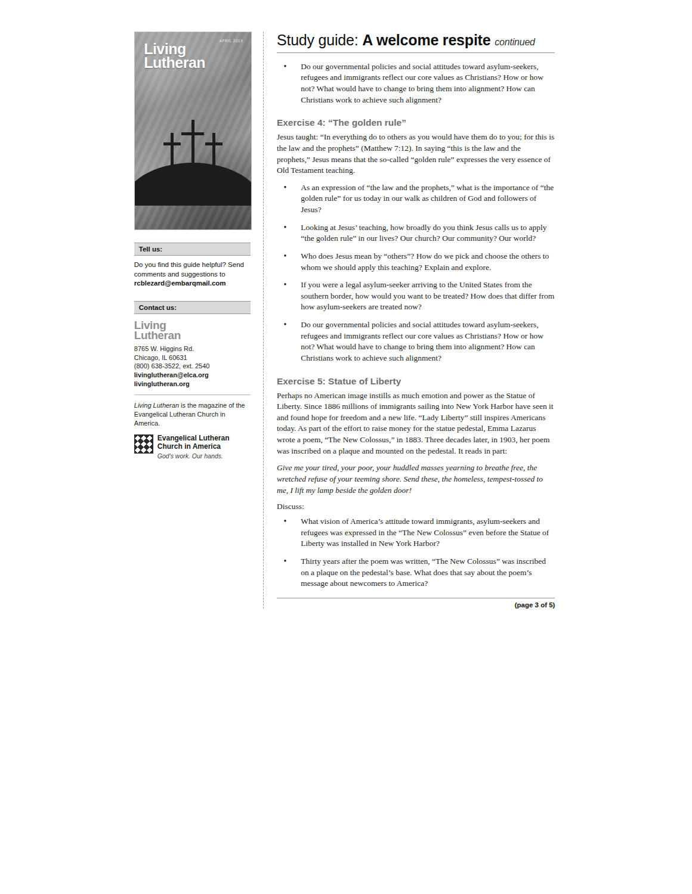April 2019
Living
Lutheran
Tell us:
Do you find this guide helpful? Send comments and suggestions to rcblezard@embarqmail.com
Contact us:
Living
Lutheran
8765 W. Higgins Rd.
Chicago, IL 60631
(800) 638-3522, ext. 2540
livinglutheran@elca.org
livinglutheran.org
Living Lutheran is the magazine of the Evangelical Lutheran Church in America.
Evangelical Lutheran
Church in America
God's work. Our hands.
Study guide: A welcome respite continued
Do our governmental policies and social attitudes toward asylum-seekers, refugees and immigrants reflect our core values as Christians? How or how not? What would have to change to bring them into alignment? How can Christians work to achieve such alignment?
Exercise 4: “The golden rule”
Jesus taught: “In everything do to others as you would have them do to you; for this is the law and the prophets” (Matthew 7:12). In saying “this is the law and the prophets,” Jesus means that the so-called “golden rule” expresses the very essence of Old Testament teaching.
As an expression of “the law and the prophets,” what is the importance of “the golden rule” for us today in our walk as children of God and followers of Jesus?
Looking at Jesus’ teaching, how broadly do you think Jesus calls us to apply “the golden rule” in our lives? Our church? Our community? Our world?
Who does Jesus mean by “others”? How do we pick and choose the others to whom we should apply this teaching? Explain and explore.
If you were a legal asylum-seeker arriving to the United States from the southern border, how would you want to be treated? How does that differ from how asylum-seekers are treated now?
Do our governmental policies and social attitudes toward asylum-seekers, refugees and immigrants reflect our core values as Christians? How or how not? What would have to change to bring them into alignment? How can Christians work to achieve such alignment?
Exercise 5: Statue of Liberty
Perhaps no American image instills as much emotion and power as the Statue of Liberty. Since 1886 millions of immigrants sailing into New York Harbor have seen it and found hope for freedom and a new life. “Lady Liberty” still inspires Americans today. As part of the effort to raise money for the statue pedestal, Emma Lazarus wrote a poem, “The New Colossus,” in 1883. Three decades later, in 1903, her poem was inscribed on a plaque and mounted on the pedestal. It reads in part:
Give me your tired, your poor, your huddled masses yearning to breathe free, the wretched refuse of your teeming shore. Send these, the homeless, tempest-tossed to me, I lift my lamp beside the golden door!
Discuss:
What vision of America’s attitude toward immigrants, asylum-seekers and refugees was expressed in the “The New Colossus” even before the Statue of Liberty was installed in New York Harbor?
Thirty years after the poem was written, “The New Colossus” was inscribed on a plaque on the pedestal’s base. What does that say about the poem’s message about newcomers to America?
(page 3 of 5)